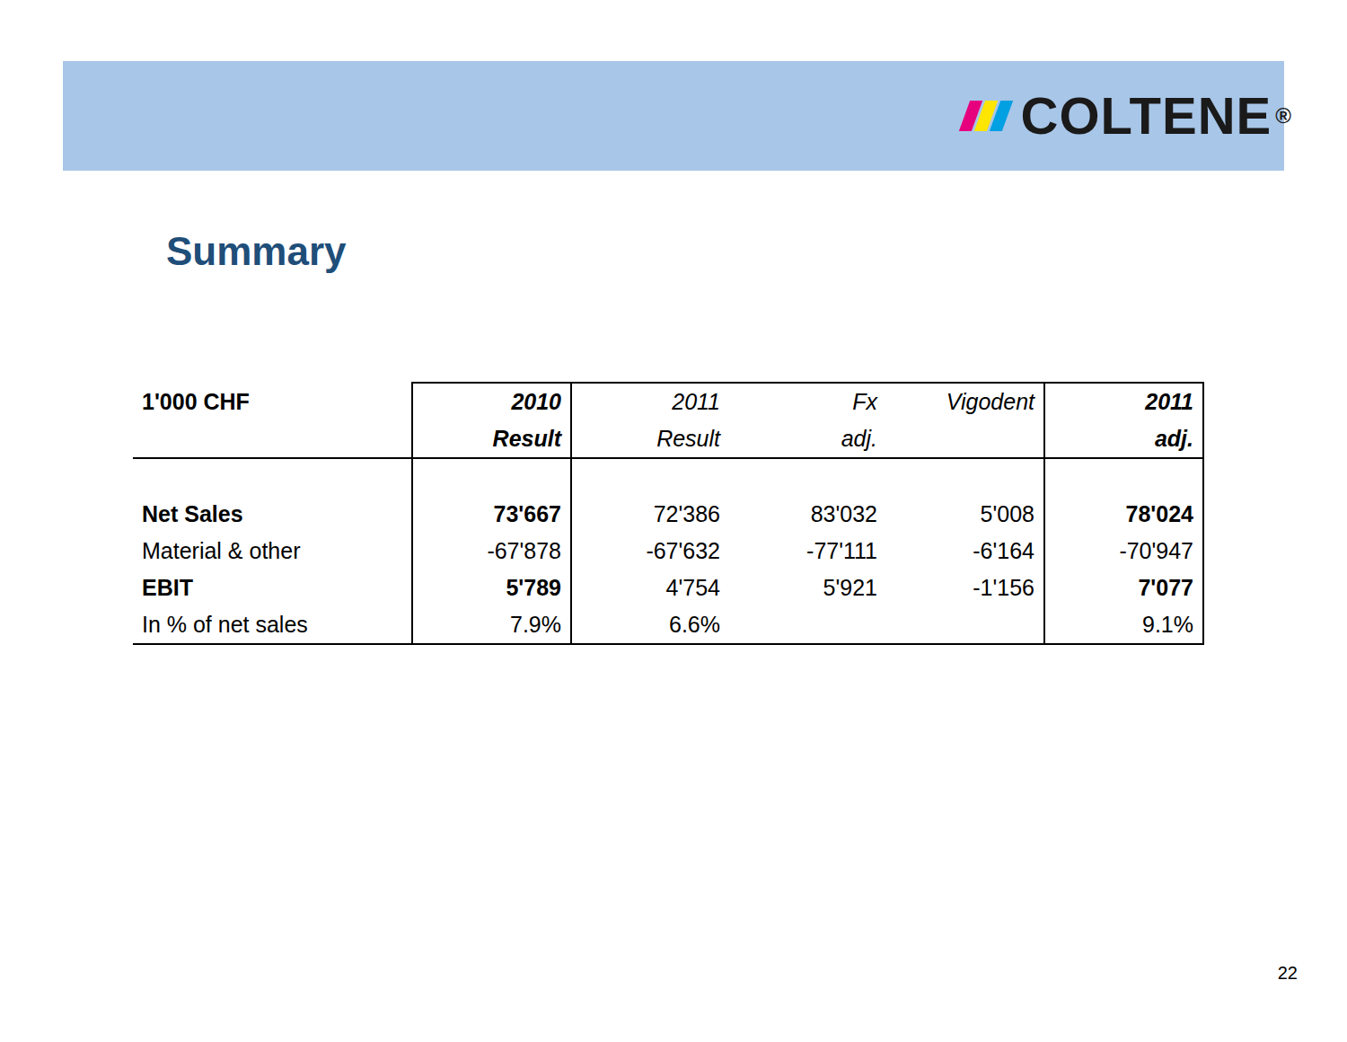COLTENE®
Summary
| 1'000 CHF | 2010 | 2011 | Fx | Vigodent | 2011 |
| | Result | Result | adj. | | adj. |
| Net Sales | 73'667 | 72'386 | 83'032 | 5'008 | 78'024 |
| Material & other | -67'878 | -67'632 | -77'111 | -6'164 | -70'947 |
| EBIT | 5'789 | 4'754 | 5'921 | -1'156 | 7'077 |
| In % of net sales | 7.9% | 6.6% | | | 9.1% |
22